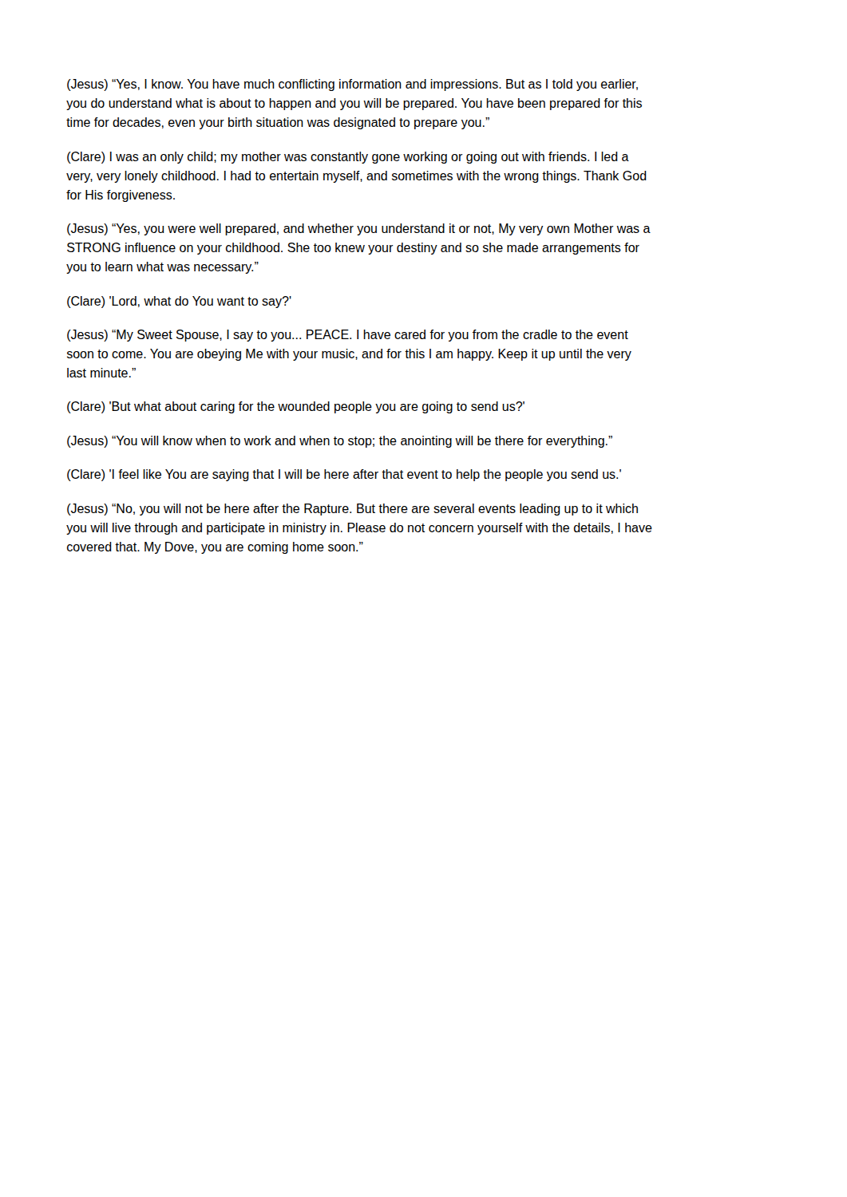(Jesus) “Yes, I know. You have much conflicting information and impressions. But as I told you earlier, you do understand what is about to happen and you will be prepared. You have been prepared for this time for decades, even your birth situation was designated to prepare you.”
(Clare) I was an only child; my mother was constantly gone working or going out with friends. I led a very, very lonely childhood. I had to entertain myself, and sometimes with the wrong things. Thank God for His forgiveness.
(Jesus) “Yes, you were well prepared, and whether you understand it or not, My very own Mother was a STRONG influence on your childhood. She too knew your destiny and so she made arrangements for you to learn what was necessary.”
(Clare) 'Lord, what do You want to say?'
(Jesus) “My Sweet Spouse, I say to you... PEACE. I have cared for you from the cradle to the event soon to come. You are obeying Me with your music, and for this I am happy. Keep it up until the very last minute.”
(Clare) 'But what about caring for the wounded people you are going to send us?'
(Jesus) “You will know when to work and when to stop; the anointing will be there for everything.”
(Clare) 'I feel like You are saying that I will be here after that event to help the people you send us.'
(Jesus) “No, you will not be here after the Rapture. But there are several events leading up to it which you will live through and participate in ministry in. Please do not concern yourself with the details, I have covered that. My Dove, you are coming home soon.”